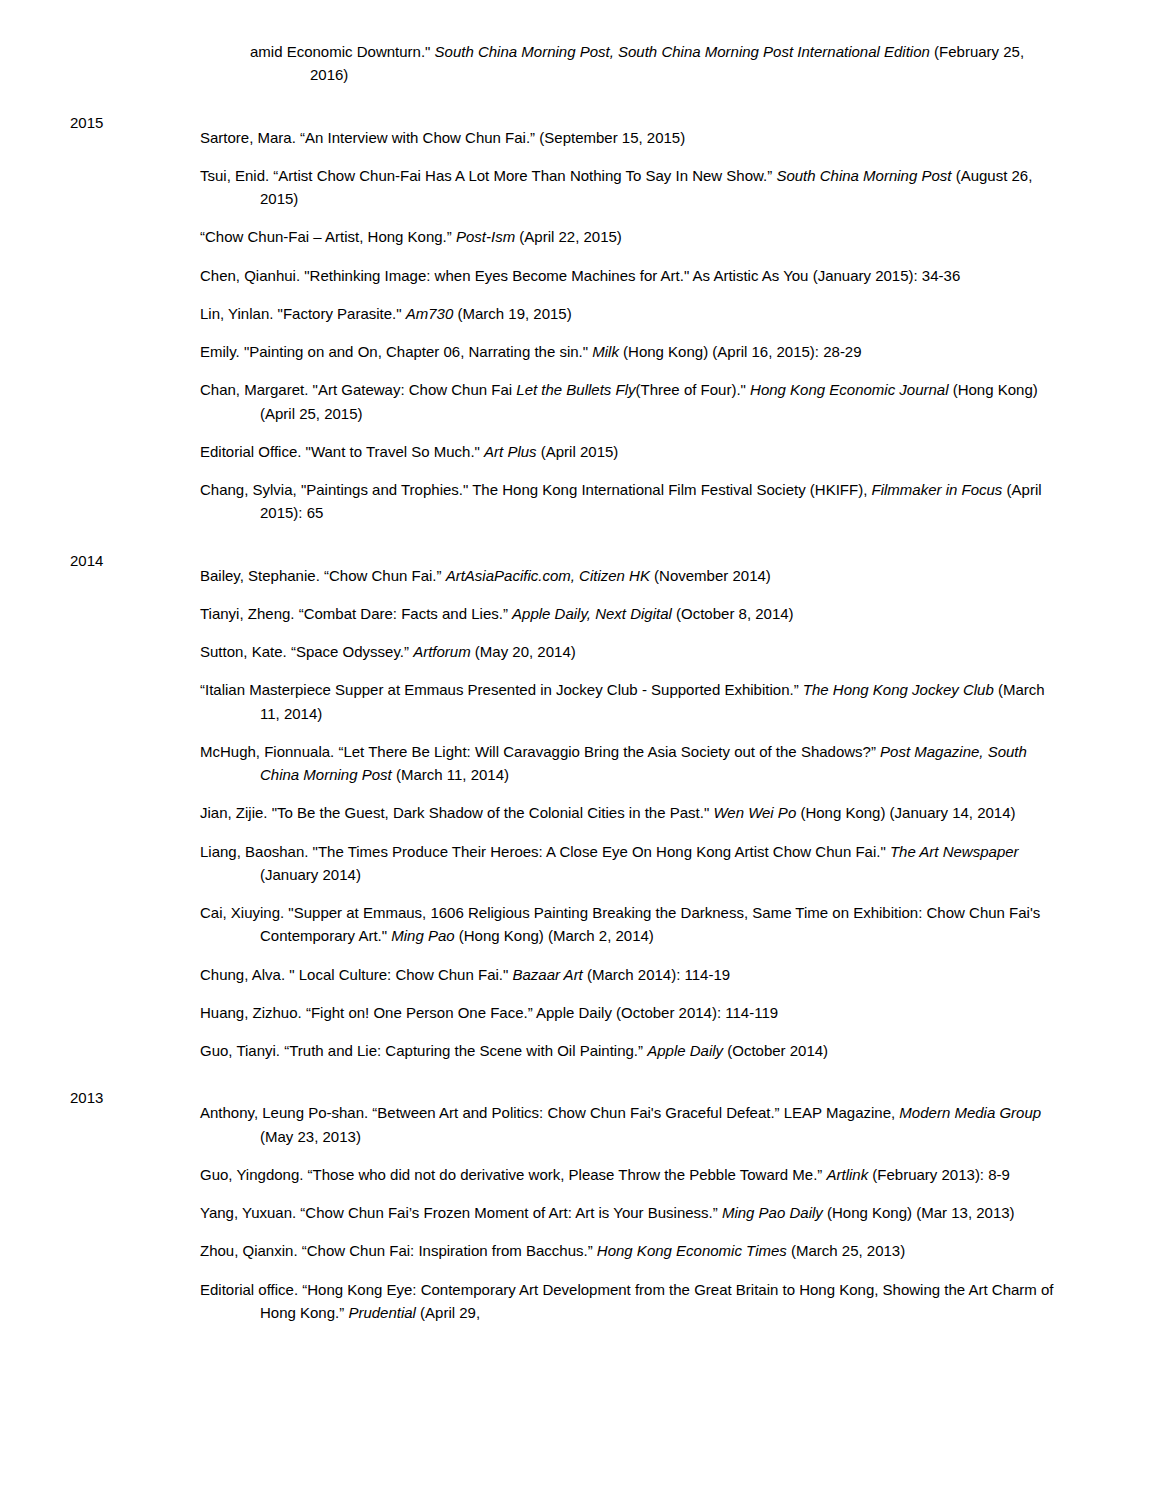amid Economic Downturn." South China Morning Post, South China Morning Post International Edition (February 25, 2016)
2015
Sartore, Mara. “An Interview with Chow Chun Fai.” (September 15, 2015)
Tsui, Enid. “Artist Chow Chun-Fai Has A Lot More Than Nothing To Say In New Show.” South China Morning Post (August 26, 2015)
“Chow Chun-Fai – Artist, Hong Kong.” Post-Ism (April 22, 2015)
Chen, Qianhui. "Rethinking Image: when Eyes Become Machines for Art." As Artistic As You (January 2015): 34-36
Lin, Yinlan. "Factory Parasite." Am730 (March 19, 2015)
Emily. "Painting on and On, Chapter 06, Narrating the sin." Milk (Hong Kong) (April 16, 2015): 28-29
Chan, Margaret. "Art Gateway: Chow Chun Fai Let the Bullets Fly(Three of Four)." Hong Kong Economic Journal (Hong Kong) (April 25, 2015)
Editorial Office. "Want to Travel So Much." Art Plus (April 2015)
Chang, Sylvia, "Paintings and Trophies." The Hong Kong International Film Festival Society (HKIFF), Filmmaker in Focus (April 2015): 65
2014
Bailey, Stephanie. “Chow Chun Fai.” ArtAsiaPacific.com, Citizen HK (November 2014)
Tianyi, Zheng. “Combat Dare: Facts and Lies.” Apple Daily, Next Digital (October 8, 2014)
Sutton, Kate. “Space Odyssey.” Artforum (May 20, 2014)
“Italian Masterpiece Supper at Emmaus Presented in Jockey Club - Supported Exhibition.” The Hong Kong Jockey Club (March 11, 2014)
McHugh, Fionnuala. “Let There Be Light: Will Caravaggio Bring the Asia Society out of the Shadows?” Post Magazine, South China Morning Post (March 11, 2014)
Jian, Zijie. "To Be the Guest, Dark Shadow of the Colonial Cities in the Past." Wen Wei Po (Hong Kong) (January 14, 2014)
Liang, Baoshan. "The Times Produce Their Heroes: A Close Eye On Hong Kong Artist Chow Chun Fai." The Art Newspaper (January 2014)
Cai, Xiuying. "Supper at Emmaus, 1606 Religious Painting Breaking the Darkness, Same Time on Exhibition: Chow Chun Fai's Contemporary Art." Ming Pao (Hong Kong) (March 2, 2014)
Chung, Alva. " Local Culture: Chow Chun Fai." Bazaar Art (March 2014): 114-19
Huang, Zizhuo. “Fight on! One Person One Face.” Apple Daily (October 2014): 114-119
Guo, Tianyi. “Truth and Lie: Capturing the Scene with Oil Painting.” Apple Daily (October 2014)
2013
Anthony, Leung Po-shan. “Between Art and Politics: Chow Chun Fai's Graceful Defeat.” LEAP Magazine, Modern Media Group (May 23, 2013)
Guo, Yingdong. “Those who did not do derivative work, Please Throw the Pebble Toward Me.” Artlink (February 2013): 8-9
Yang, Yuxuan. “Chow Chun Fai’s Frozen Moment of Art: Art is Your Business.” Ming Pao Daily (Hong Kong) (Mar 13, 2013)
Zhou, Qianxin. “Chow Chun Fai: Inspiration from Bacchus.” Hong Kong Economic Times (March 25, 2013)
Editorial office. “Hong Kong Eye: Contemporary Art Development from the Great Britain to Hong Kong, Showing the Art Charm of Hong Kong.” Prudential (April 29,